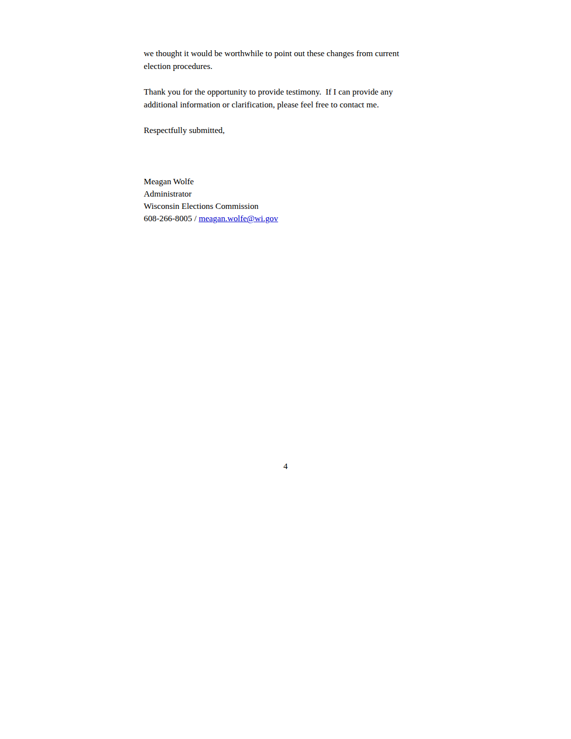we thought it would be worthwhile to point out these changes from current election procedures.
Thank you for the opportunity to provide testimony. If I can provide any additional information or clarification, please feel free to contact me.
Respectfully submitted,
Meagan Wolfe
Administrator
Wisconsin Elections Commission
608-266-8005 / meagan.wolfe@wi.gov
4